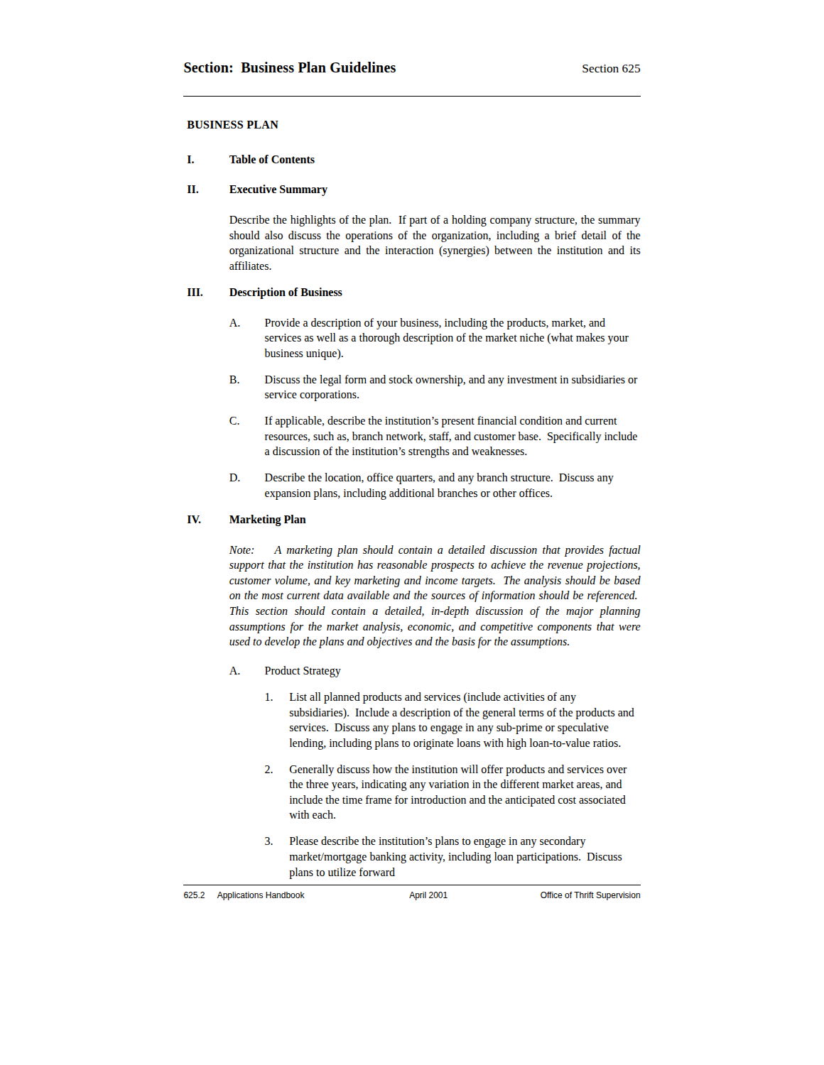Section: Business Plan Guidelines
Section 625
BUSINESS PLAN
I.
Table of Contents
II.
Executive Summary
Describe the highlights of the plan. If part of a holding company structure, the summary should also discuss the operations of the organization, including a brief detail of the organizational structure and the interaction (synergies) between the institution and its affiliates.
III.
Description of Business
A.
Provide a description of your business, including the products, market, and services as well as a thorough description of the market niche (what makes your business unique).
B.
Discuss the legal form and stock ownership, and any investment in subsidiaries or service corporations.
C.
If applicable, describe the institution’s present financial condition and current resources, such as, branch network, staff, and customer base. Specifically include a discussion of the institution’s strengths and weaknesses.
D.
Describe the location, office quarters, and any branch structure. Discuss any expansion plans, including additional branches or other offices.
IV.
Marketing Plan
Note: A marketing plan should contain a detailed discussion that provides factual support that the institution has reasonable prospects to achieve the revenue projections, customer volume, and key marketing and income targets. The analysis should be based on the most current data available and the sources of information should be referenced. This section should contain a detailed, in-depth discussion of the major planning assumptions for the market analysis, economic, and competitive components that were used to develop the plans and objectives and the basis for the assumptions.
A.
Product Strategy
1.
List all planned products and services (include activities of any subsidiaries). Include a description of the general terms of the products and services. Discuss any plans to engage in any sub-prime or speculative lending, including plans to originate loans with high loan-to-value ratios.
2.
Generally discuss how the institution will offer products and services over the three years, indicating any variation in the different market areas, and include the time frame for introduction and the anticipated cost associated with each.
3.
Please describe the institution’s plans to engage in any secondary market/mortgage banking activity, including loan participations. Discuss plans to utilize forward
625.2 Applications Handbook
April 2001
Office of Thrift Supervision